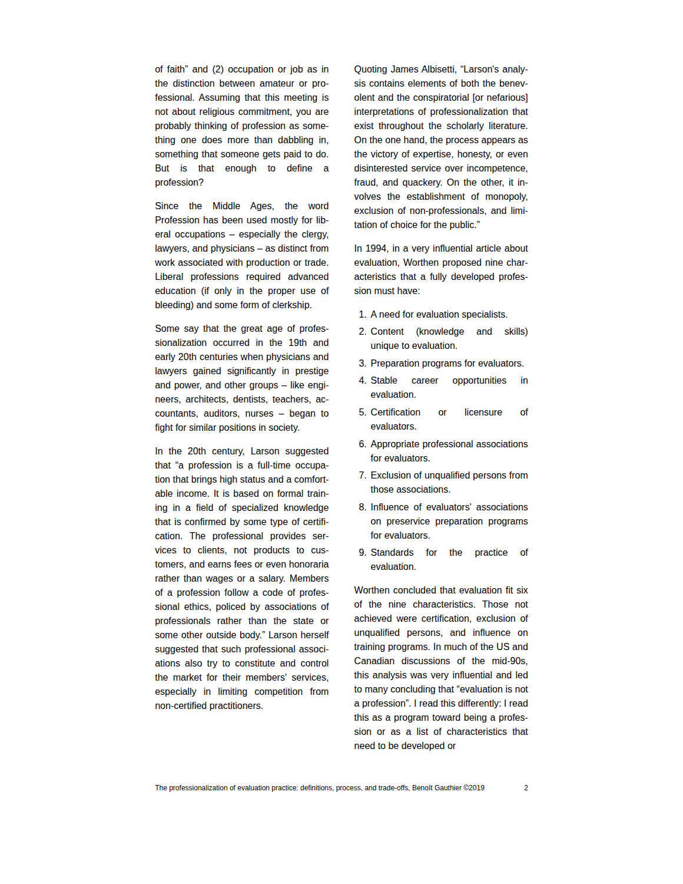of faith” and (2) occupation or job as in the distinction between amateur or professional. Assuming that this meeting is not about religious commitment, you are probably thinking of profession as something one does more than dabbling in, something that someone gets paid to do. But is that enough to define a profession?
Since the Middle Ages, the word Profession has been used mostly for liberal occupations – especially the clergy, lawyers, and physicians – as distinct from work associated with production or trade. Liberal professions required advanced education (if only in the proper use of bleeding) and some form of clerkship.
Some say that the great age of professionalization occurred in the 19th and early 20th centuries when physicians and lawyers gained significantly in prestige and power, and other groups – like engineers, architects, dentists, teachers, accountants, auditors, nurses – began to fight for similar positions in society.
In the 20th century, Larson suggested that “a profession is a full-time occupation that brings high status and a comfortable income. It is based on formal training in a field of specialized knowledge that is confirmed by some type of certification. The professional provides services to clients, not products to customers, and earns fees or even honoraria rather than wages or a salary. Members of a profession follow a code of professional ethics, policed by associations of professionals rather than the state or some other outside body.” Larson herself suggested that such professional associations also try to constitute and control the market for their members' services, especially in limiting competition from non-certified practitioners.
Quoting James Albisetti, “Larson's analysis contains elements of both the benevolent and the conspiratorial [or nefarious] interpretations of professionalization that exist throughout the scholarly literature. On the one hand, the process appears as the victory of expertise, honesty, or even disinterested service over incompetence, fraud, and quackery. On the other, it involves the establishment of monopoly, exclusion of non-professionals, and limitation of choice for the public.”
In 1994, in a very influential article about evaluation, Worthen proposed nine characteristics that a fully developed profession must have:
A need for evaluation specialists.
Content (knowledge and skills) unique to evaluation.
Preparation programs for evaluators.
Stable career opportunities in evaluation.
Certification or licensure of evaluators.
Appropriate professional associations for evaluators.
Exclusion of unqualified persons from those associations.
Influence of evaluators' associations on preservice preparation programs for evaluators.
Standards for the practice of evaluation.
Worthen concluded that evaluation fit six of the nine characteristics. Those not achieved were certification, exclusion of unqualified persons, and influence on training programs. In much of the US and Canadian discussions of the mid-90s, this analysis was very influential and led to many concluding that “evaluation is not a profession”. I read this differently: I read this as a program toward being a profession or as a list of characteristics that need to be developed or
The professionalization of evaluation practice: definitions, process, and trade-offs, Benoît Gauthier ©2019
2